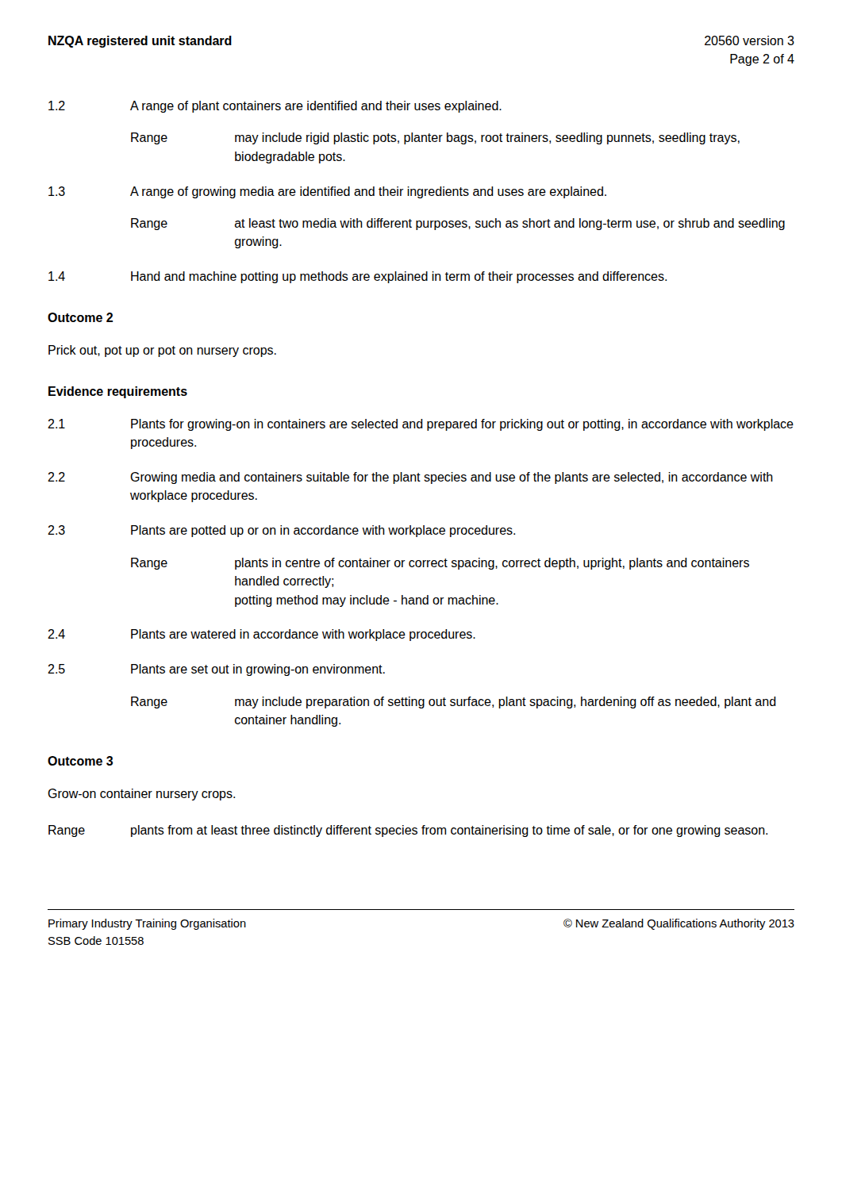NZQA registered unit standard
20560 version 3
Page 2 of 4
1.2
A range of plant containers are identified and their uses explained.
Range
may include rigid plastic pots, planter bags, root trainers, seedling punnets, seedling trays, biodegradable pots.
1.3
A range of growing media are identified and their ingredients and uses are explained.
Range
at least two media with different purposes, such as short and long-term use, or shrub and seedling growing.
1.4
Hand and machine potting up methods are explained in term of their processes and differences.
Outcome 2
Prick out, pot up or pot on nursery crops.
Evidence requirements
2.1
Plants for growing-on in containers are selected and prepared for pricking out or potting, in accordance with workplace procedures.
2.2
Growing media and containers suitable for the plant species and use of the plants are selected, in accordance with workplace procedures.
2.3
Plants are potted up or on in accordance with workplace procedures.
Range
plants in centre of container or correct spacing, correct depth, upright, plants and containers handled correctly;
potting method may include - hand or machine.
2.4
Plants are watered in accordance with workplace procedures.
2.5
Plants are set out in growing-on environment.
Range
may include preparation of setting out surface, plant spacing, hardening off as needed, plant and container handling.
Outcome 3
Grow-on container nursery crops.
Range
plants from at least three distinctly different species from containerising to time of sale, or for one growing season.
Primary Industry Training Organisation
SSB Code 101558
© New Zealand Qualifications Authority 2013